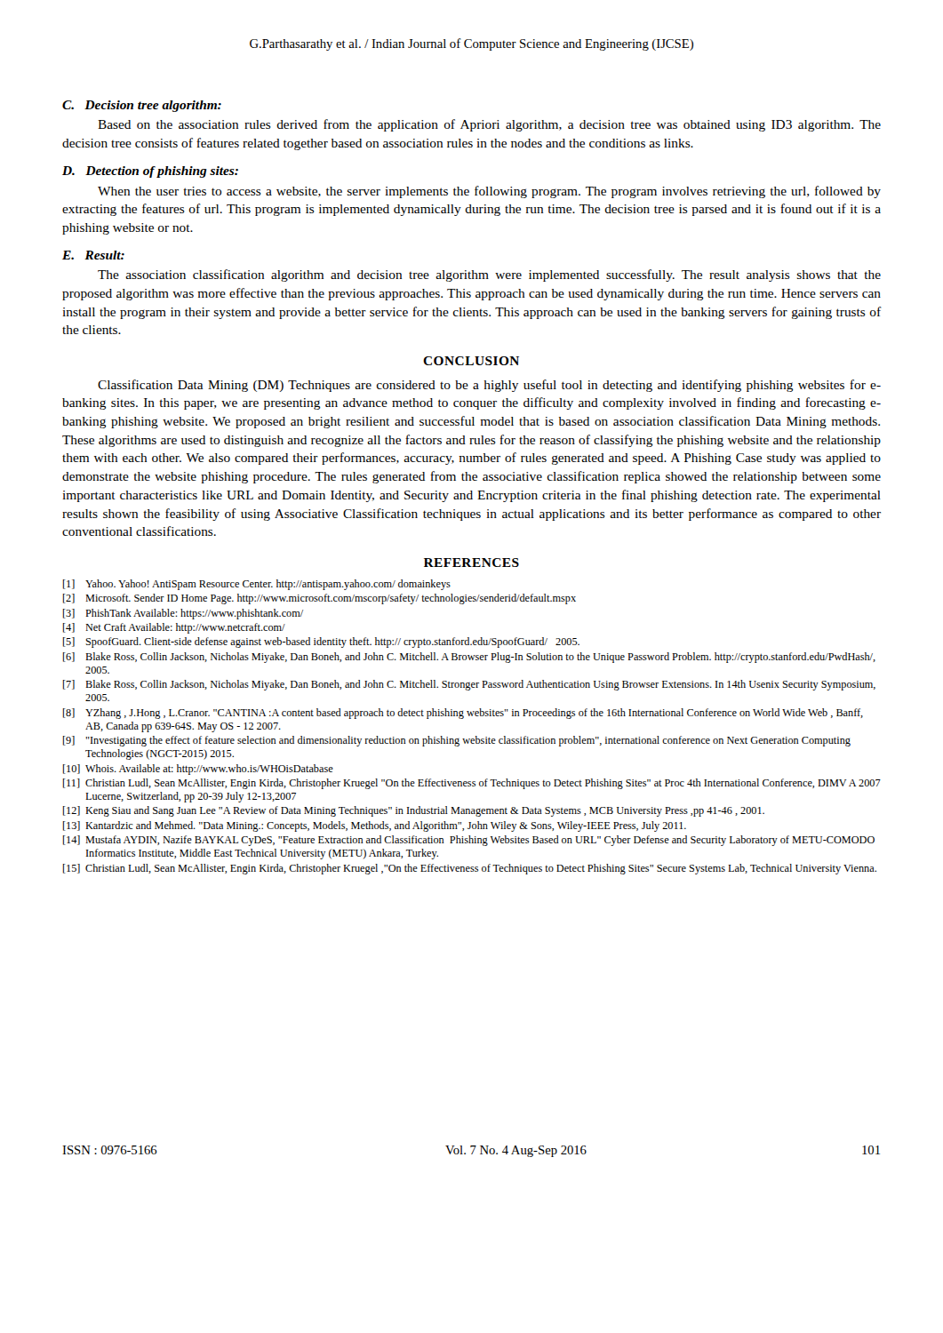G.Parthasarathy et al. / Indian Journal of Computer Science and Engineering (IJCSE)
C. Decision tree algorithm:
Based on the association rules derived from the application of Apriori algorithm, a decision tree was obtained using ID3 algorithm. The decision tree consists of features related together based on association rules in the nodes and the conditions as links.
D. Detection of phishing sites:
When the user tries to access a website, the server implements the following program. The program involves retrieving the url, followed by extracting the features of url. This program is implemented dynamically during the run time. The decision tree is parsed and it is found out if it is a phishing website or not.
E. Result:
The association classification algorithm and decision tree algorithm were implemented successfully. The result analysis shows that the proposed algorithm was more effective than the previous approaches. This approach can be used dynamically during the run time. Hence servers can install the program in their system and provide a better service for the clients. This approach can be used in the banking servers for gaining trusts of the clients.
CONCLUSION
Classification Data Mining (DM) Techniques are considered to be a highly useful tool in detecting and identifying phishing websites for e-banking sites. In this paper, we are presenting an advance method to conquer the difficulty and complexity involved in finding and forecasting e-banking phishing website. We proposed an bright resilient and successful model that is based on association classification Data Mining methods. These algorithms are used to distinguish and recognize all the factors and rules for the reason of classifying the phishing website and the relationship them with each other. We also compared their performances, accuracy, number of rules generated and speed. A Phishing Case study was applied to demonstrate the website phishing procedure. The rules generated from the associative classification replica showed the relationship between some important characteristics like URL and Domain Identity, and Security and Encryption criteria in the final phishing detection rate. The experimental results shown the feasibility of using Associative Classification techniques in actual applications and its better performance as compared to other conventional classifications.
REFERENCES
Yahoo. Yahoo! AntiSpam Resource Center. http://antispam.yahoo.com/ domainkeys
Microsoft. Sender ID Home Page. http://www.microsoft.com/mscorp/safety/ technologies/senderid/default.mspx
PhishTank Available: https://www.phishtank.com/
Net Craft Available: http://www.netcraft.com/
SpoofGuard. Client-side defense against web-based identity theft. http:// crypto.stanford.edu/SpoofGuard/ 2005.
Blake Ross, Collin Jackson, Nicholas Miyake, Dan Boneh, and John C. Mitchell. A Browser Plug-In Solution to the Unique Password Problem. http://crypto.stanford.edu/PwdHash/, 2005.
Blake Ross, Collin Jackson, Nicholas Miyake, Dan Boneh, and John C. Mitchell. Stronger Password Authentication Using Browser Extensions. In 14th Usenix Security Symposium, 2005.
YZhang , J.Hong , L.Cranor. "CANTINA :A content based approach to detect phishing websites" in Proceedings of the 16th International Conference on World Wide Web , Banff, AB, Canada pp 639-64S. May OS - 12 2007.
"Investigating the effect of feature selection and dimensionality reduction on phishing website classification problem", international conference on Next Generation Computing Technologies (NGCT-2015) 2015.
Whois. Available at: http://www.who.is/WHOisDatabase
Christian Ludl, Sean McAllister, Engin Kirda, Christopher Kruegel "On the Effectiveness of Techniques to Detect Phishing Sites" at Proc 4th International Conference, DIMV A 2007 Lucerne, Switzerland, pp 20-39 July 12-13,2007
Keng Siau and Sang Juan Lee "A Review of Data Mining Techniques" in Industrial Management & Data Systems , MCB University Press ,pp 41-46 , 2001.
Kantardzic and Mehmed. "Data Mining.: Concepts, Models, Methods, and Algorithm", John Wiley & Sons, Wiley-IEEE Press, July 2011.
Mustafa AYDIN, Nazife BAYKAL CyDeS, "Feature Extraction and Classification Phishing Websites Based on URL" Cyber Defense and Security Laboratory of METU-COMODO Informatics Institute, Middle East Technical University (METU) Ankara, Turkey.
Christian Ludl, Sean McAllister, Engin Kirda, Christopher Kruegel ,"On the Effectiveness of Techniques to Detect Phishing Sites" Secure Systems Lab, Technical University Vienna.
ISSN : 0976-5166 Vol. 7 No. 4 Aug-Sep 2016 101